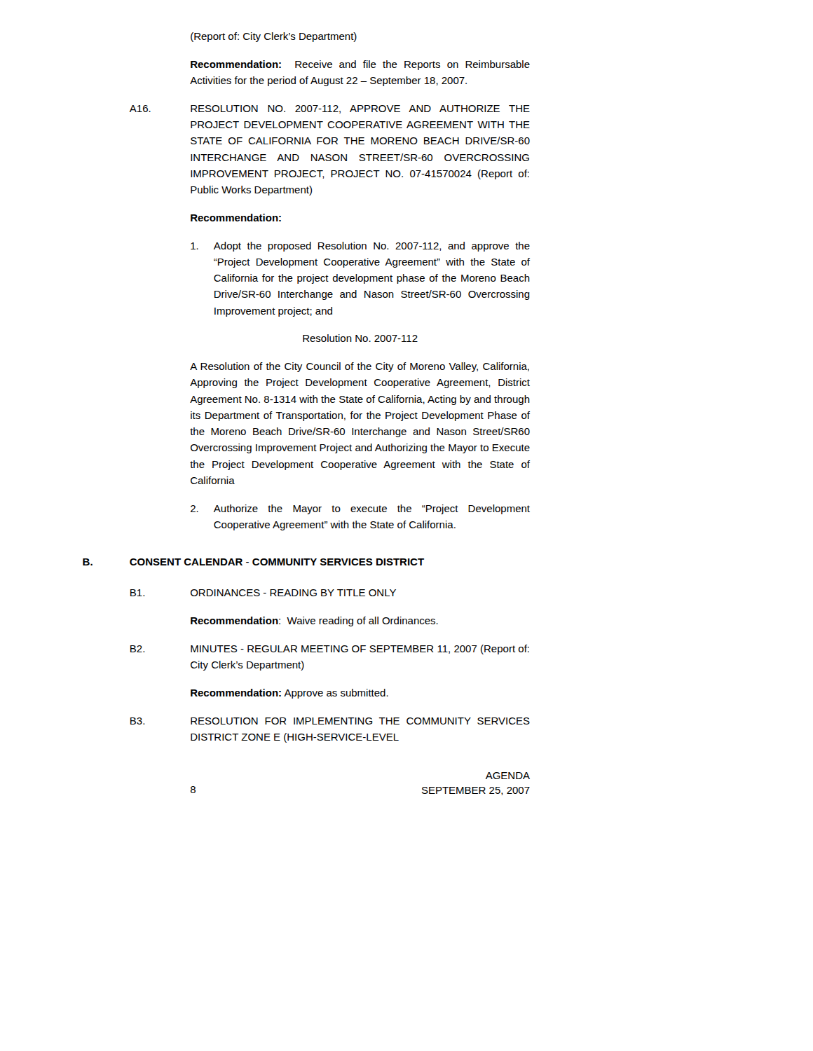(Report of: City Clerk’s Department)
Recommendation: Receive and file the Reports on Reimbursable Activities for the period of August 22 – September 18, 2007.
A16.
RESOLUTION NO. 2007-112, APPROVE AND AUTHORIZE THE PROJECT DEVELOPMENT COOPERATIVE AGREEMENT WITH THE STATE OF CALIFORNIA FOR THE MORENO BEACH DRIVE/SR-60 INTERCHANGE AND NASON STREET/SR-60 OVERCROSSING IMPROVEMENT PROJECT, PROJECT NO. 07-41570024 (Report of: Public Works Department)
Recommendation:
1.
Adopt the proposed Resolution No. 2007-112, and approve the “Project Development Cooperative Agreement” with the State of California for the project development phase of the Moreno Beach Drive/SR-60 Interchange and Nason Street/SR-60 Overcrossing Improvement project; and
Resolution No. 2007-112
A Resolution of the City Council of the City of Moreno Valley, California, Approving the Project Development Cooperative Agreement, District Agreement No. 8-1314 with the State of California, Acting by and through its Department of Transportation, for the Project Development Phase of the Moreno Beach Drive/SR-60 Interchange and Nason Street/SR60 Overcrossing Improvement Project and Authorizing the Mayor to Execute the Project Development Cooperative Agreement with the State of California
2.
Authorize the Mayor to execute the “Project Development Cooperative Agreement” with the State of California.
B.
CONSENT CALENDAR - COMMUNITY SERVICES DISTRICT
B1.
ORDINANCES - READING BY TITLE ONLY
Recommendation: Waive reading of all Ordinances.
B2.
MINUTES - REGULAR MEETING OF SEPTEMBER 11, 2007 (Report of: City Clerk’s Department)
Recommendation: Approve as submitted.
B3.
RESOLUTION FOR IMPLEMENTING THE COMMUNITY SERVICES DISTRICT ZONE E (HIGH-SERVICE-LEVEL
8
AGENDA
SEPTEMBER 25, 2007